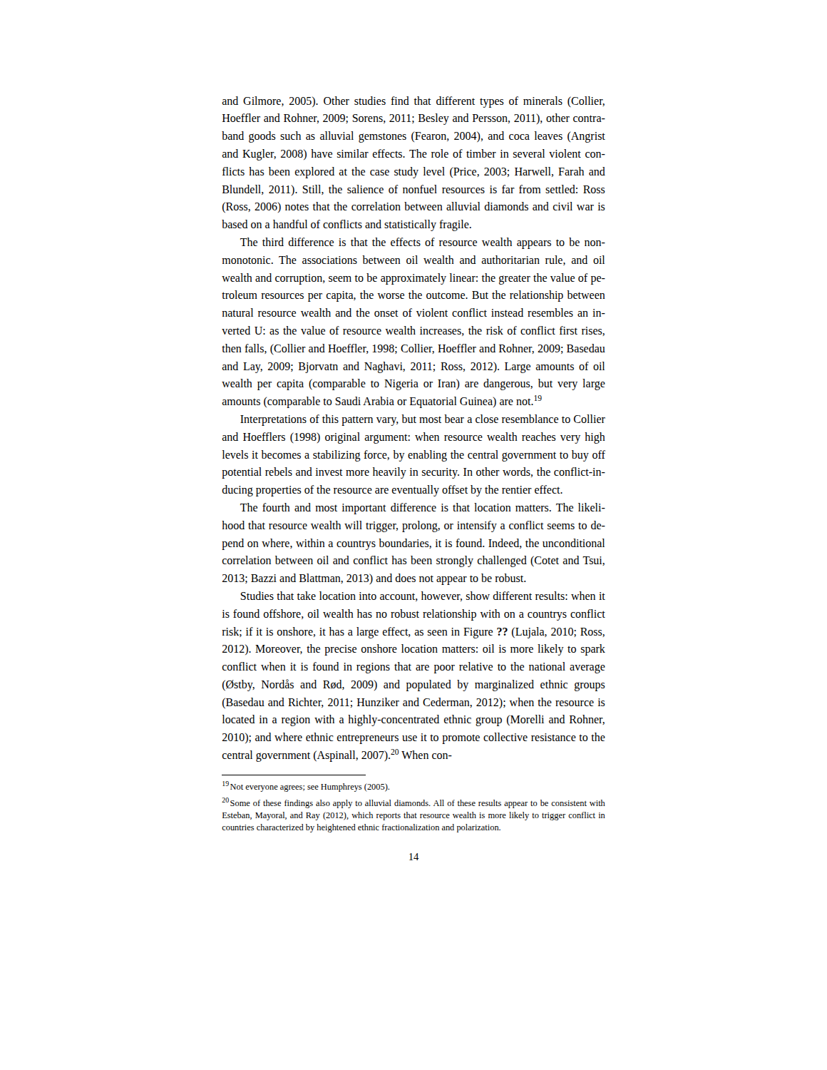and Gilmore, 2005). Other studies find that different types of minerals (Collier, Hoeffler and Rohner, 2009; Sorens, 2011; Besley and Persson, 2011), other contraband goods such as alluvial gemstones (Fearon, 2004), and coca leaves (Angrist and Kugler, 2008) have similar effects. The role of timber in several violent conflicts has been explored at the case study level (Price, 2003; Harwell, Farah and Blundell, 2011). Still, the salience of nonfuel resources is far from settled: Ross (Ross, 2006) notes that the correlation between alluvial diamonds and civil war is based on a handful of conflicts and statistically fragile.
The third difference is that the effects of resource wealth appears to be non-monotonic. The associations between oil wealth and authoritarian rule, and oil wealth and corruption, seem to be approximately linear: the greater the value of petroleum resources per capita, the worse the outcome. But the relationship between natural resource wealth and the onset of violent conflict instead resembles an inverted U: as the value of resource wealth increases, the risk of conflict first rises, then falls, (Collier and Hoeffler, 1998; Collier, Hoeffler and Rohner, 2009; Basedau and Lay, 2009; Bjorvatn and Naghavi, 2011; Ross, 2012). Large amounts of oil wealth per capita (comparable to Nigeria or Iran) are dangerous, but very large amounts (comparable to Saudi Arabia or Equatorial Guinea) are not.19
Interpretations of this pattern vary, but most bear a close resemblance to Collier and Hoefflers (1998) original argument: when resource wealth reaches very high levels it becomes a stabilizing force, by enabling the central government to buy off potential rebels and invest more heavily in security. In other words, the conflict-inducing properties of the resource are eventually offset by the rentier effect.
The fourth and most important difference is that location matters. The likelihood that resource wealth will trigger, prolong, or intensify a conflict seems to depend on where, within a countrys boundaries, it is found. Indeed, the unconditional correlation between oil and conflict has been strongly challenged (Cotet and Tsui, 2013; Bazzi and Blattman, 2013) and does not appear to be robust.
Studies that take location into account, however, show different results: when it is found offshore, oil wealth has no robust relationship with on a countrys conflict risk; if it is onshore, it has a large effect, as seen in Figure ?? (Lujala, 2010; Ross, 2012). Moreover, the precise onshore location matters: oil is more likely to spark conflict when it is found in regions that are poor relative to the national average (Østby, Nordås and Rød, 2009) and populated by marginalized ethnic groups (Basedau and Richter, 2011; Hunziker and Cederman, 2012); when the resource is located in a region with a highly-concentrated ethnic group (Morelli and Rohner, 2010); and where ethnic entrepreneurs use it to promote collective resistance to the central government (Aspinall, 2007).20 When con-
19 Not everyone agrees; see Humphreys (2005).
20 Some of these findings also apply to alluvial diamonds. All of these results appear to be consistent with Esteban, Mayoral, and Ray (2012), which reports that resource wealth is more likely to trigger conflict in countries characterized by heightened ethnic fractionalization and polarization.
14